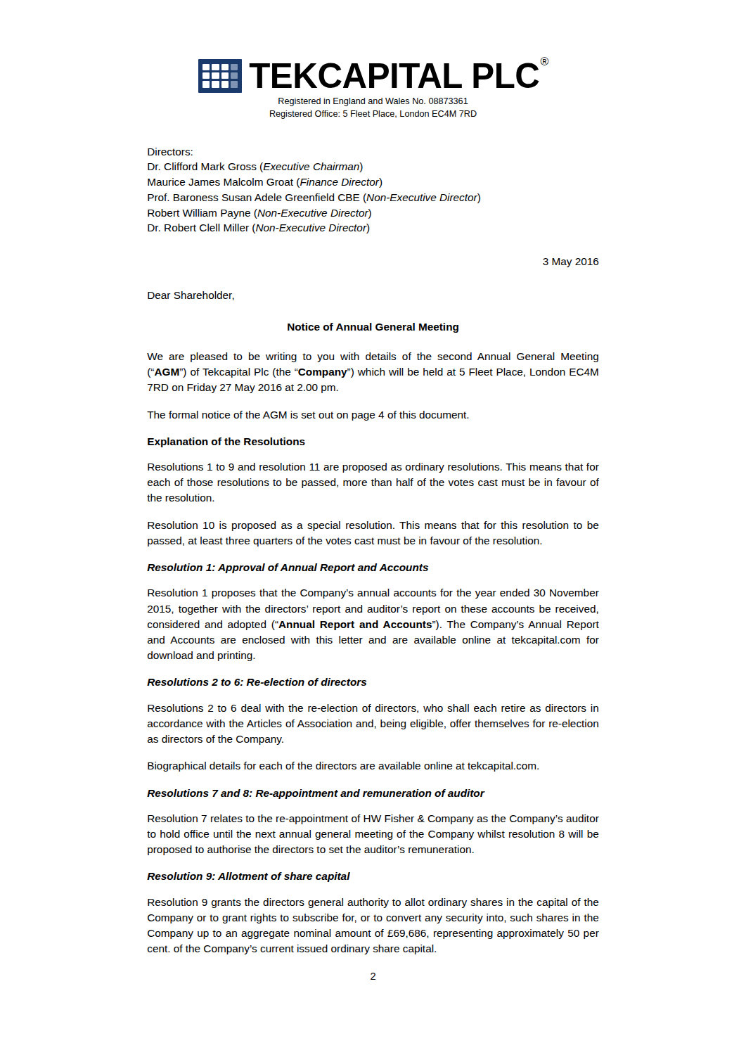TEKCAPITAL PLC®
Registered in England and Wales No. 08873361
Registered Office: 5 Fleet Place, London EC4M 7RD
Directors:
Dr. Clifford Mark Gross (Executive Chairman)
Maurice James Malcolm Groat (Finance Director)
Prof. Baroness Susan Adele Greenfield CBE (Non-Executive Director)
Robert William Payne (Non-Executive Director)
Dr. Robert Clell Miller (Non-Executive Director)
3 May 2016
Dear Shareholder,
Notice of Annual General Meeting
We are pleased to be writing to you with details of the second Annual General Meeting (“AGM”) of Tekcapital Plc (the “Company”) which will be held at 5 Fleet Place, London EC4M 7RD on Friday 27 May 2016 at 2.00 pm.
The formal notice of the AGM is set out on page 4 of this document.
Explanation of the Resolutions
Resolutions 1 to 9 and resolution 11 are proposed as ordinary resolutions. This means that for each of those resolutions to be passed, more than half of the votes cast must be in favour of the resolution.
Resolution 10 is proposed as a special resolution. This means that for this resolution to be passed, at least three quarters of the votes cast must be in favour of the resolution.
Resolution 1: Approval of Annual Report and Accounts
Resolution 1 proposes that the Company’s annual accounts for the year ended 30 November 2015, together with the directors’ report and auditor’s report on these accounts be received, considered and adopted (“Annual Report and Accounts”). The Company’s Annual Report and Accounts are enclosed with this letter and are available online at tekcapital.com for download and printing.
Resolutions 2 to 6: Re-election of directors
Resolutions 2 to 6 deal with the re-election of directors, who shall each retire as directors in accordance with the Articles of Association and, being eligible, offer themselves for re-election as directors of the Company.
Biographical details for each of the directors are available online at tekcapital.com.
Resolutions 7 and 8: Re-appointment and remuneration of auditor
Resolution 7 relates to the re-appointment of HW Fisher & Company as the Company’s auditor to hold office until the next annual general meeting of the Company whilst resolution 8 will be proposed to authorise the directors to set the auditor’s remuneration.
Resolution 9: Allotment of share capital
Resolution 9 grants the directors general authority to allot ordinary shares in the capital of the Company or to grant rights to subscribe for, or to convert any security into, such shares in the Company up to an aggregate nominal amount of £69,686, representing approximately 50 per cent. of the Company’s current issued ordinary share capital.
2